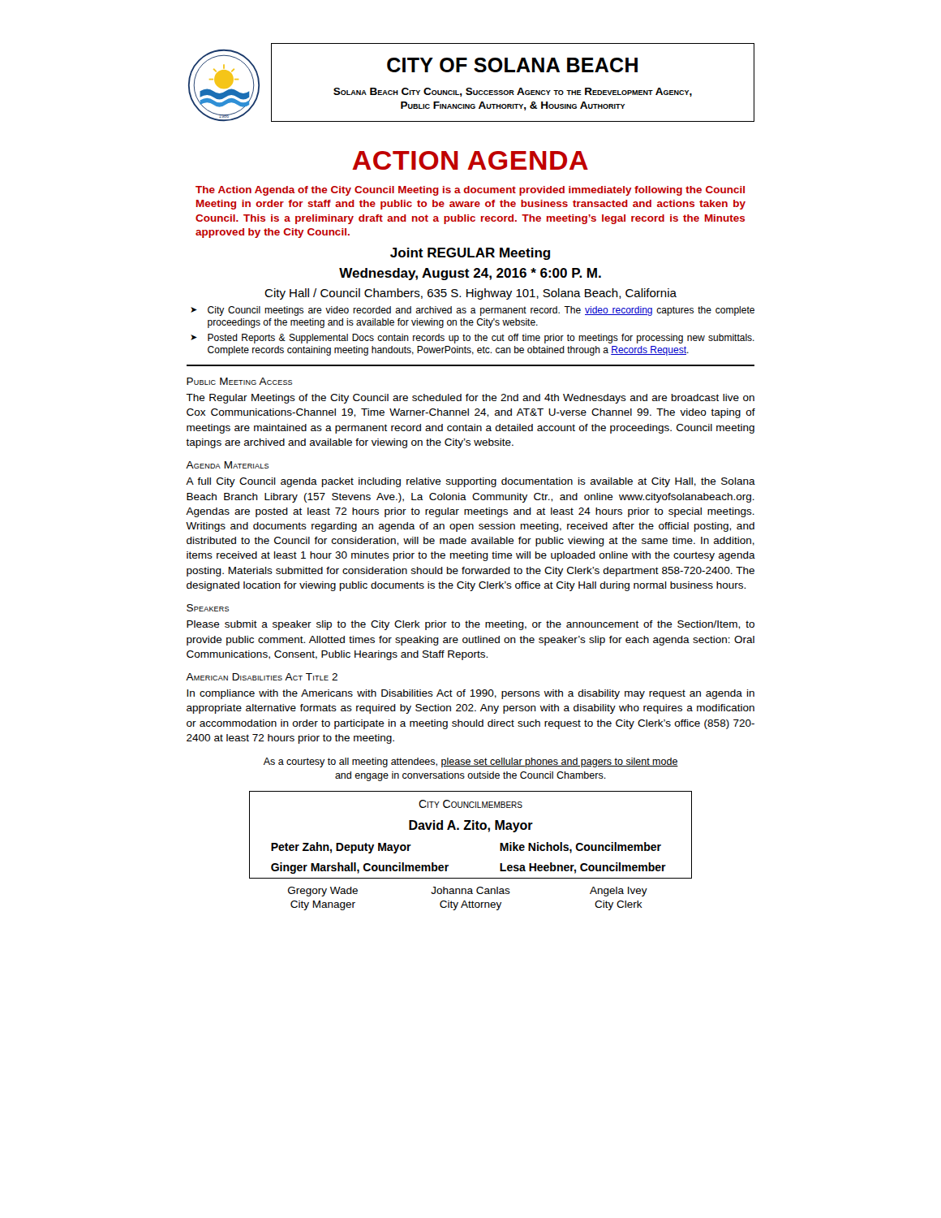1986
CITY OF SOLANA BEACH
Solana Beach City Council, Successor Agency to the Redevelopment Agency,
Public Financing Authority, & Housing Authority
ACTION AGENDA
The Action Agenda of the City Council Meeting is a document provided immediately following the Council Meeting in order for staff and the public to be aware of the business transacted and actions taken by Council. This is a preliminary draft and not a public record. The meeting’s legal record is the Minutes approved by the City Council.
Joint REGULAR Meeting
Wednesday, August 24, 2016 * 6:00 P. M.
City Hall / Council Chambers, 635 S. Highway 101, Solana Beach, California
City Council meetings are video recorded and archived as a permanent record. The video recording captures the complete proceedings of the meeting and is available for viewing on the City's website.
Posted Reports & Supplemental Docs contain records up to the cut off time prior to meetings for processing new submittals. Complete records containing meeting handouts, PowerPoints, etc. can be obtained through a Records Request.
Public Meeting Access
The Regular Meetings of the City Council are scheduled for the 2nd and 4th Wednesdays and are broadcast live on Cox Communications-Channel 19, Time Warner-Channel 24, and AT&T U-verse Channel 99. The video taping of meetings are maintained as a permanent record and contain a detailed account of the proceedings. Council meeting tapings are archived and available for viewing on the City’s website.
Agenda Materials
A full City Council agenda packet including relative supporting documentation is available at City Hall, the Solana Beach Branch Library (157 Stevens Ave.), La Colonia Community Ctr., and online www.cityofsolanabeach.org. Agendas are posted at least 72 hours prior to regular meetings and at least 24 hours prior to special meetings. Writings and documents regarding an agenda of an open session meeting, received after the official posting, and distributed to the Council for consideration, will be made available for public viewing at the same time. In addition, items received at least 1 hour 30 minutes prior to the meeting time will be uploaded online with the courtesy agenda posting. Materials submitted for consideration should be forwarded to the City Clerk’s department 858-720-2400. The designated location for viewing public documents is the City Clerk’s office at City Hall during normal business hours.
Speakers
Please submit a speaker slip to the City Clerk prior to the meeting, or the announcement of the Section/Item, to provide public comment. Allotted times for speaking are outlined on the speaker’s slip for each agenda section: Oral Communications, Consent, Public Hearings and Staff Reports.
American Disabilities Act Title 2
In compliance with the Americans with Disabilities Act of 1990, persons with a disability may request an agenda in appropriate alternative formats as required by Section 202. Any person with a disability who requires a modification or accommodation in order to participate in a meeting should direct such request to the City Clerk’s office (858) 720-2400 at least 72 hours prior to the meeting.
As a courtesy to all meeting attendees, please set cellular phones and pagers to silent mode
and engage in conversations outside the Council Chambers.
| City Councilmembers |
| David A. Zito, Mayor |
| Peter Zahn, Deputy Mayor | Mike Nichols, Councilmember |
| Ginger Marshall, Councilmember | Lesa Heebner, Councilmember |
| Gregory Wade City Manager | Johanna Canlas City Attorney | Angela Ivey City Clerk |